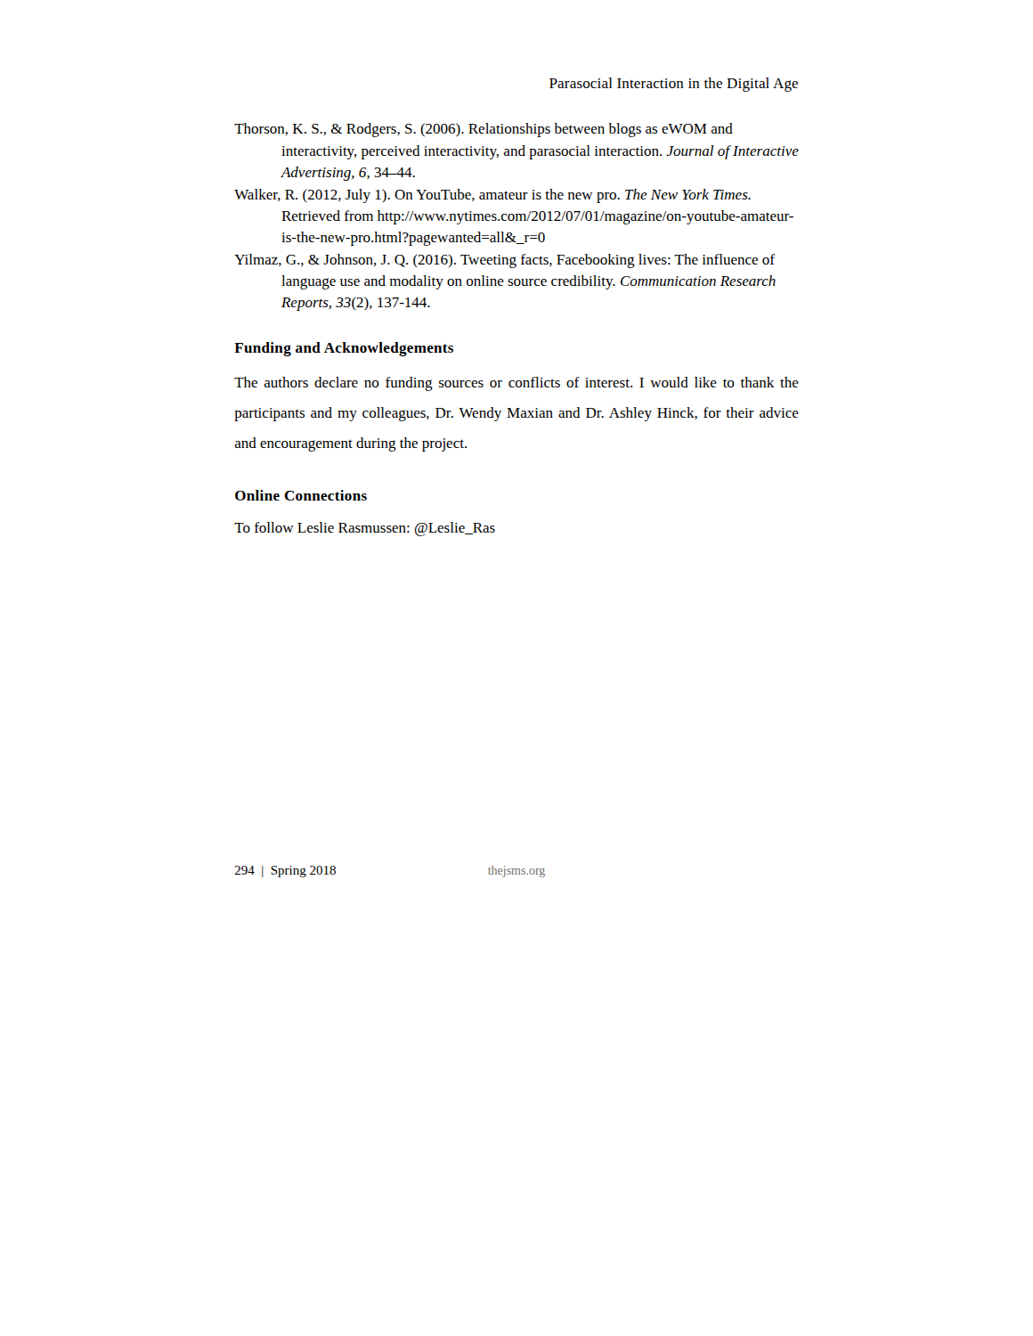Parasocial Interaction in the Digital Age
Thorson, K. S., & Rodgers, S. (2006). Relationships between blogs as eWOM and interactivity, perceived interactivity, and parasocial interaction. Journal of Interactive Advertising, 6, 34–44.
Walker, R. (2012, July 1). On YouTube, amateur is the new pro. The New York Times. Retrieved from http://www.nytimes.com/2012/07/01/magazine/on-youtube-amateur-is-the-new-pro.html?pagewanted=all&_r=0
Yilmaz, G., & Johnson, J. Q. (2016). Tweeting facts, Facebooking lives: The influence of language use and modality on online source credibility. Communication Research Reports, 33(2), 137-144.
Funding and Acknowledgements
The authors declare no funding sources or conflicts of interest. I would like to thank the participants and my colleagues, Dr. Wendy Maxian and Dr. Ashley Hinck, for their advice and encouragement during the project.
Online Connections
To follow Leslie Rasmussen: @Leslie_Ras
294 | Spring 2018
thejsms.org